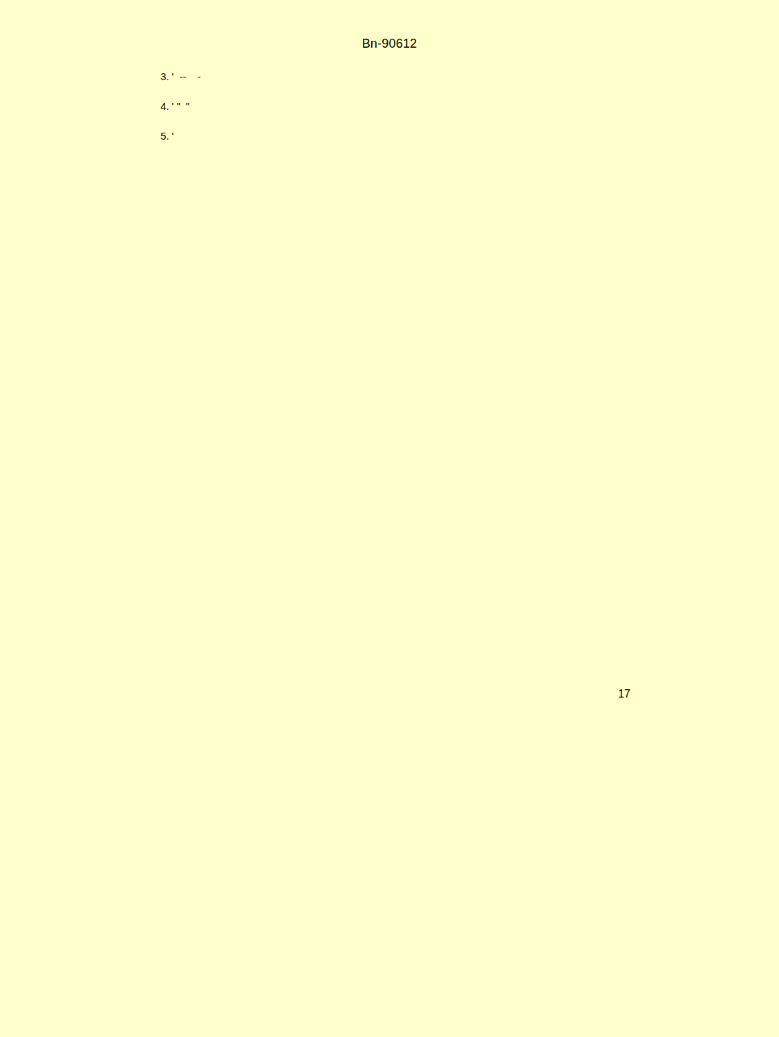Bn-90612
3. ' -- -
4. ' " "
5. '
17